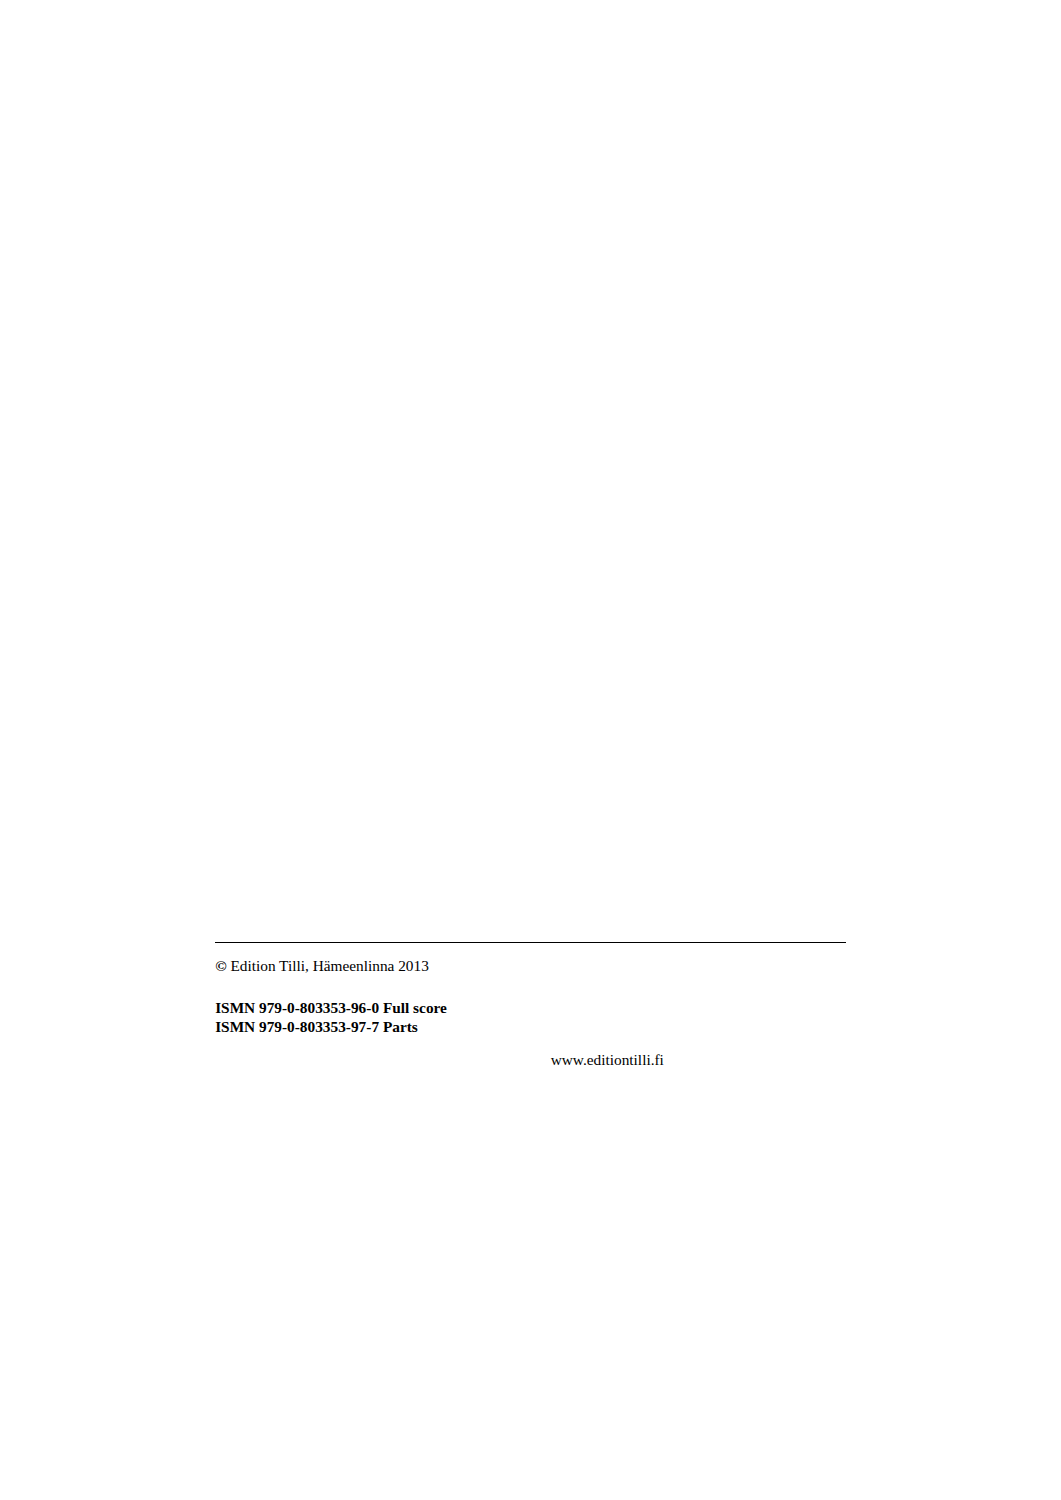© Edition Tilli, Hämeenlinna 2013
ISMN 979-0-803353-96-0 Full score
ISMN 979-0-803353-97-7 Parts
www.editiontilli.fi